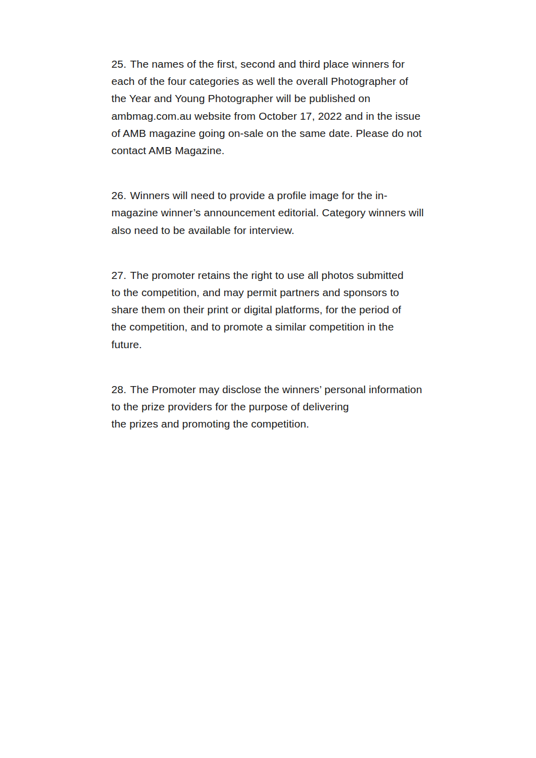25. The names of the first, second and third place winners for each of the four categories as well the overall Photographer of the Year and Young Photographer will be published on ambmag.com.au website from October 17, 2022 and in the issue of AMB magazine going on-sale on the same date. Please do not contact AMB Magazine.
26. Winners will need to provide a profile image for the in-magazine winner’s announcement editorial. Category winners will also need to be available for interview.
27. The promoter retains the right to use all photos submitted
to the competition, and may permit partners and sponsors to
share them on their print or digital platforms, for the period of
the competition, and to promote a similar competition in the
future.
28. The Promoter may disclose the winners’ personal information to the prize providers for the purpose of delivering
the prizes and promoting the competition.